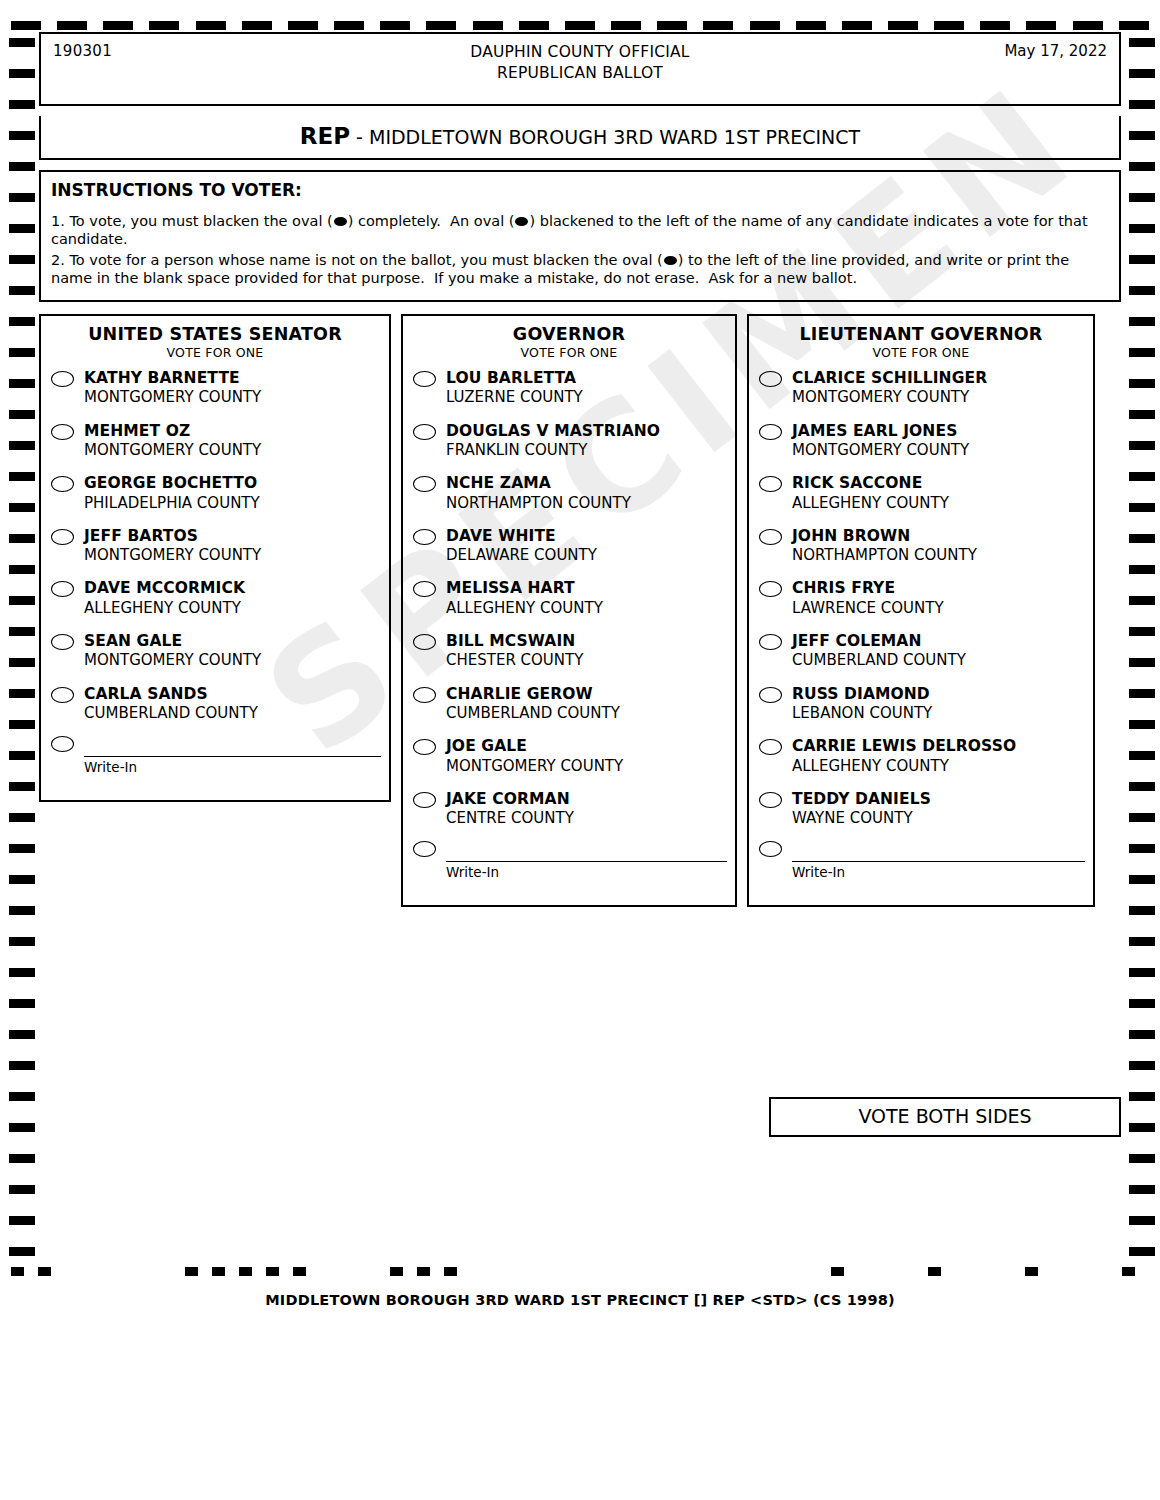SPECIMEN
190301
May 17, 2022
DAUPHIN COUNTY OFFICIAL
REPUBLICAN BALLOT
REP - MIDDLETOWN BOROUGH 3RD WARD 1ST PRECINCT
INSTRUCTIONS TO VOTER:
1. To vote, you must blacken the oval ( ) completely. An oval ( ) blackened to the left of the name of any candidate indicates a vote for that candidate.
2. To vote for a person whose name is not on the ballot, you must blacken the oval ( ) to the left of the line provided, and write or print the name in the blank space provided for that purpose. If you make a mistake, do not erase. Ask for a new ballot.
UNITED STATES SENATOR
VOTE FOR ONE
KATHY BARNETTE
MONTGOMERY COUNTY
MEHMET OZ
MONTGOMERY COUNTY
GEORGE BOCHETTO
PHILADELPHIA COUNTY
JEFF BARTOS
MONTGOMERY COUNTY
DAVE MCCORMICK
ALLEGHENY COUNTY
SEAN GALE
MONTGOMERY COUNTY
CARLA SANDS
CUMBERLAND COUNTY
Write-In
GOVERNOR
VOTE FOR ONE
LOU BARLETTA
LUZERNE COUNTY
DOUGLAS V MASTRIANO
FRANKLIN COUNTY
NCHE ZAMA
NORTHAMPTON COUNTY
DAVE WHITE
DELAWARE COUNTY
MELISSA HART
ALLEGHENY COUNTY
BILL MCSWAIN
CHESTER COUNTY
CHARLIE GEROW
CUMBERLAND COUNTY
JOE GALE
MONTGOMERY COUNTY
JAKE CORMAN
CENTRE COUNTY
Write-In
LIEUTENANT GOVERNOR
VOTE FOR ONE
CLARICE SCHILLINGER
MONTGOMERY COUNTY
JAMES EARL JONES
MONTGOMERY COUNTY
RICK SACCONE
ALLEGHENY COUNTY
JOHN BROWN
NORTHAMPTON COUNTY
CHRIS FRYE
LAWRENCE COUNTY
JEFF COLEMAN
CUMBERLAND COUNTY
RUSS DIAMOND
LEBANON COUNTY
CARRIE LEWIS DELROSSO
ALLEGHENY COUNTY
TEDDY DANIELS
WAYNE COUNTY
Write-In
VOTE BOTH SIDES
MIDDLETOWN BOROUGH 3RD WARD 1ST PRECINCT [] REP <STD> (CS 1998)